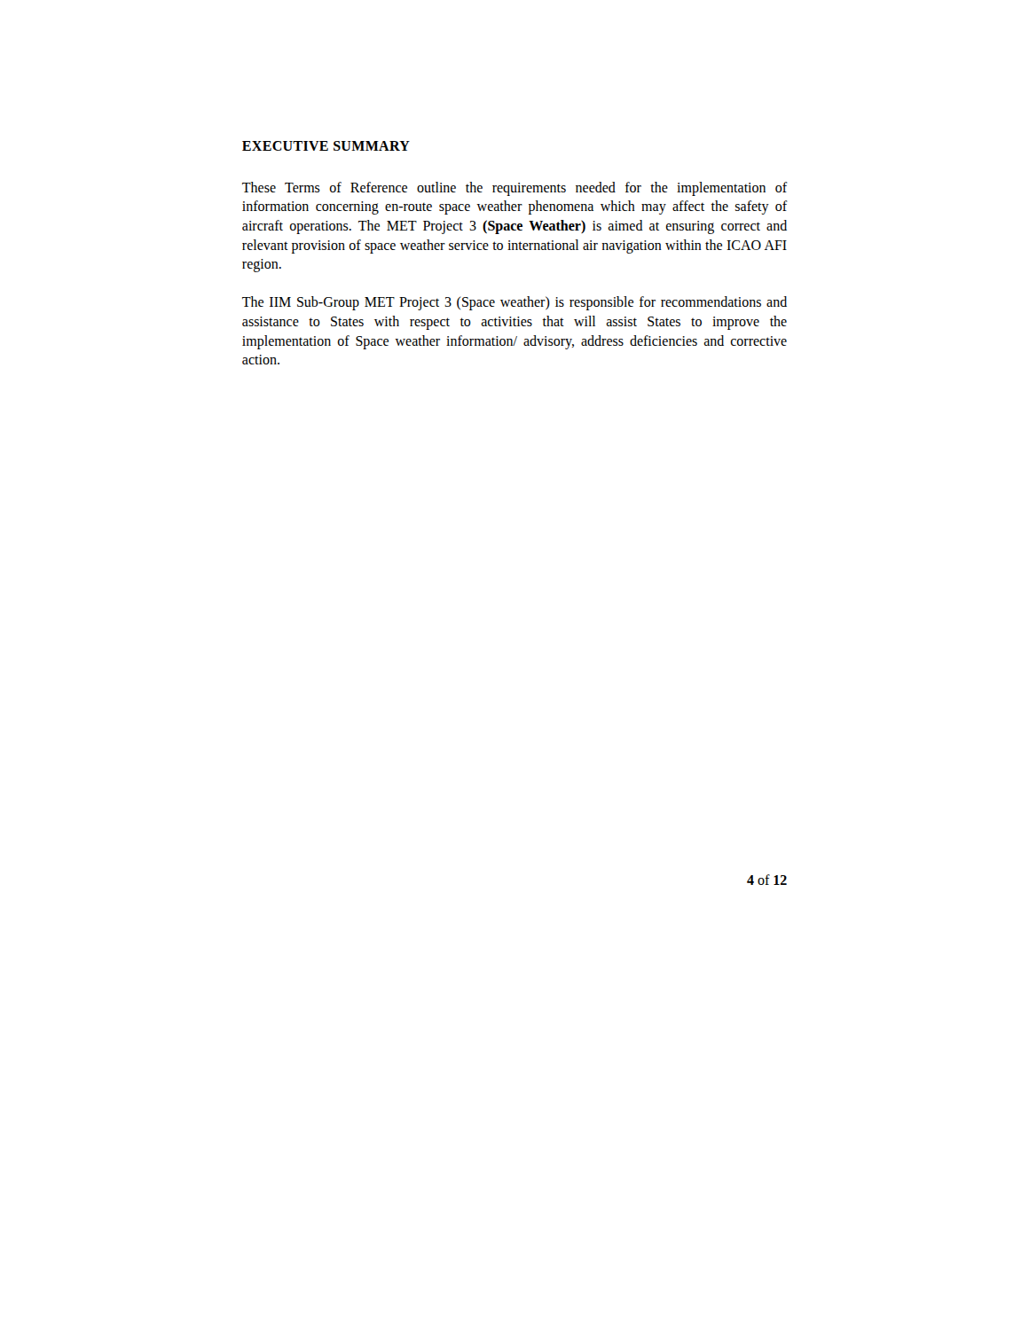EXECUTIVE SUMMARY
These Terms of Reference outline the requirements needed for the implementation of information concerning en-route space weather phenomena which may affect the safety of aircraft operations. The MET Project 3 (Space Weather) is aimed at ensuring correct and relevant provision of space weather service to international air navigation within the ICAO AFI region.
The IIM Sub-Group MET Project 3 (Space weather) is responsible for recommendations and assistance to States with respect to activities that will assist States to improve the implementation of Space weather information/ advisory, address deficiencies and corrective action.
4 of 12